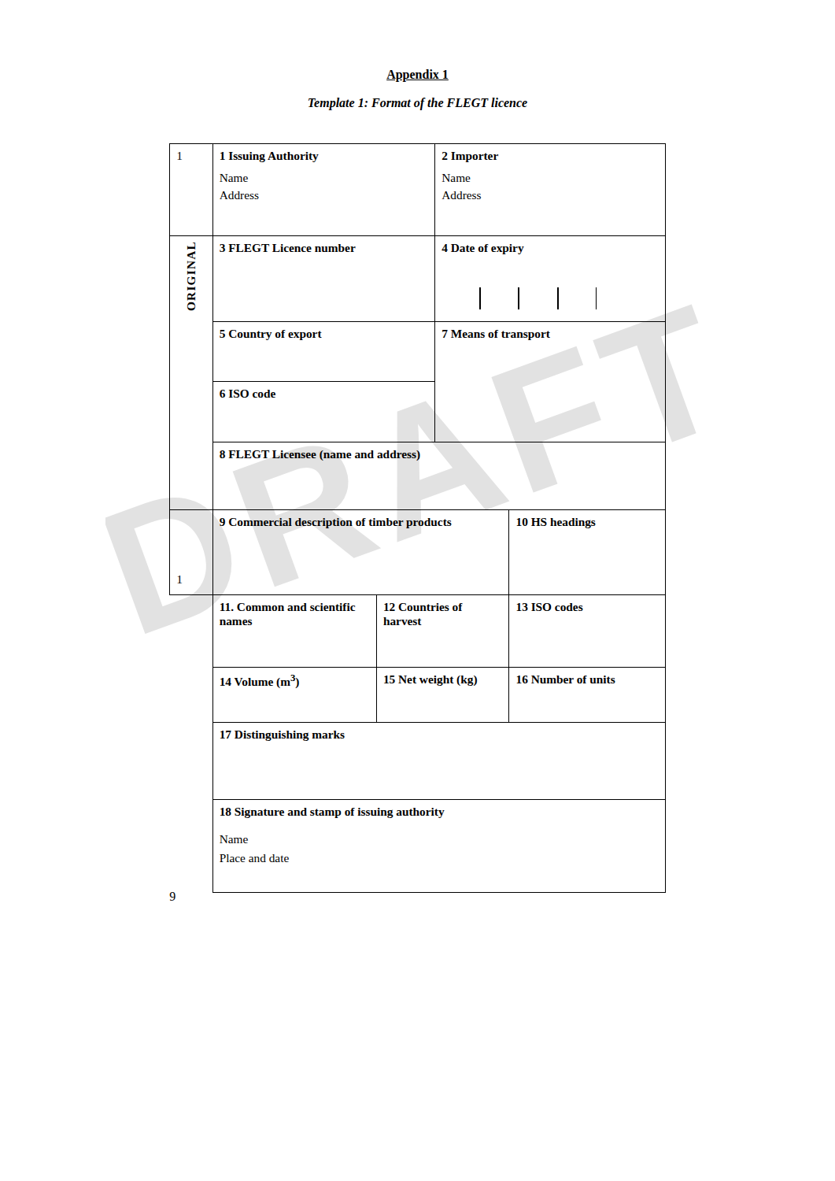DRAFT
Appendix 1
Template 1: Format of the FLEGT licence
| 1 | 1 Issuing Authority Name Address | 2 Importer Name Address |
| ORIGINAL | 3 FLEGT Licence number | 4 Date of expiry |
| 5 Country of export | 7 Means of transport |
| 6 ISO code |
| 8 FLEGT Licensee (name and address) |
| 1 | 9 Commercial description of timber products | 10 HS headings |
| | 11. Common and scientific names | 12 Countries of harvest | 13 ISO codes |
| | 14 Volume (m 3 ) | 15 Net weight (kg) | 16 Number of units |
| | 17 Distinguishing marks |
| | 18 Signature and stamp of issuing authority Name Place and date |
9